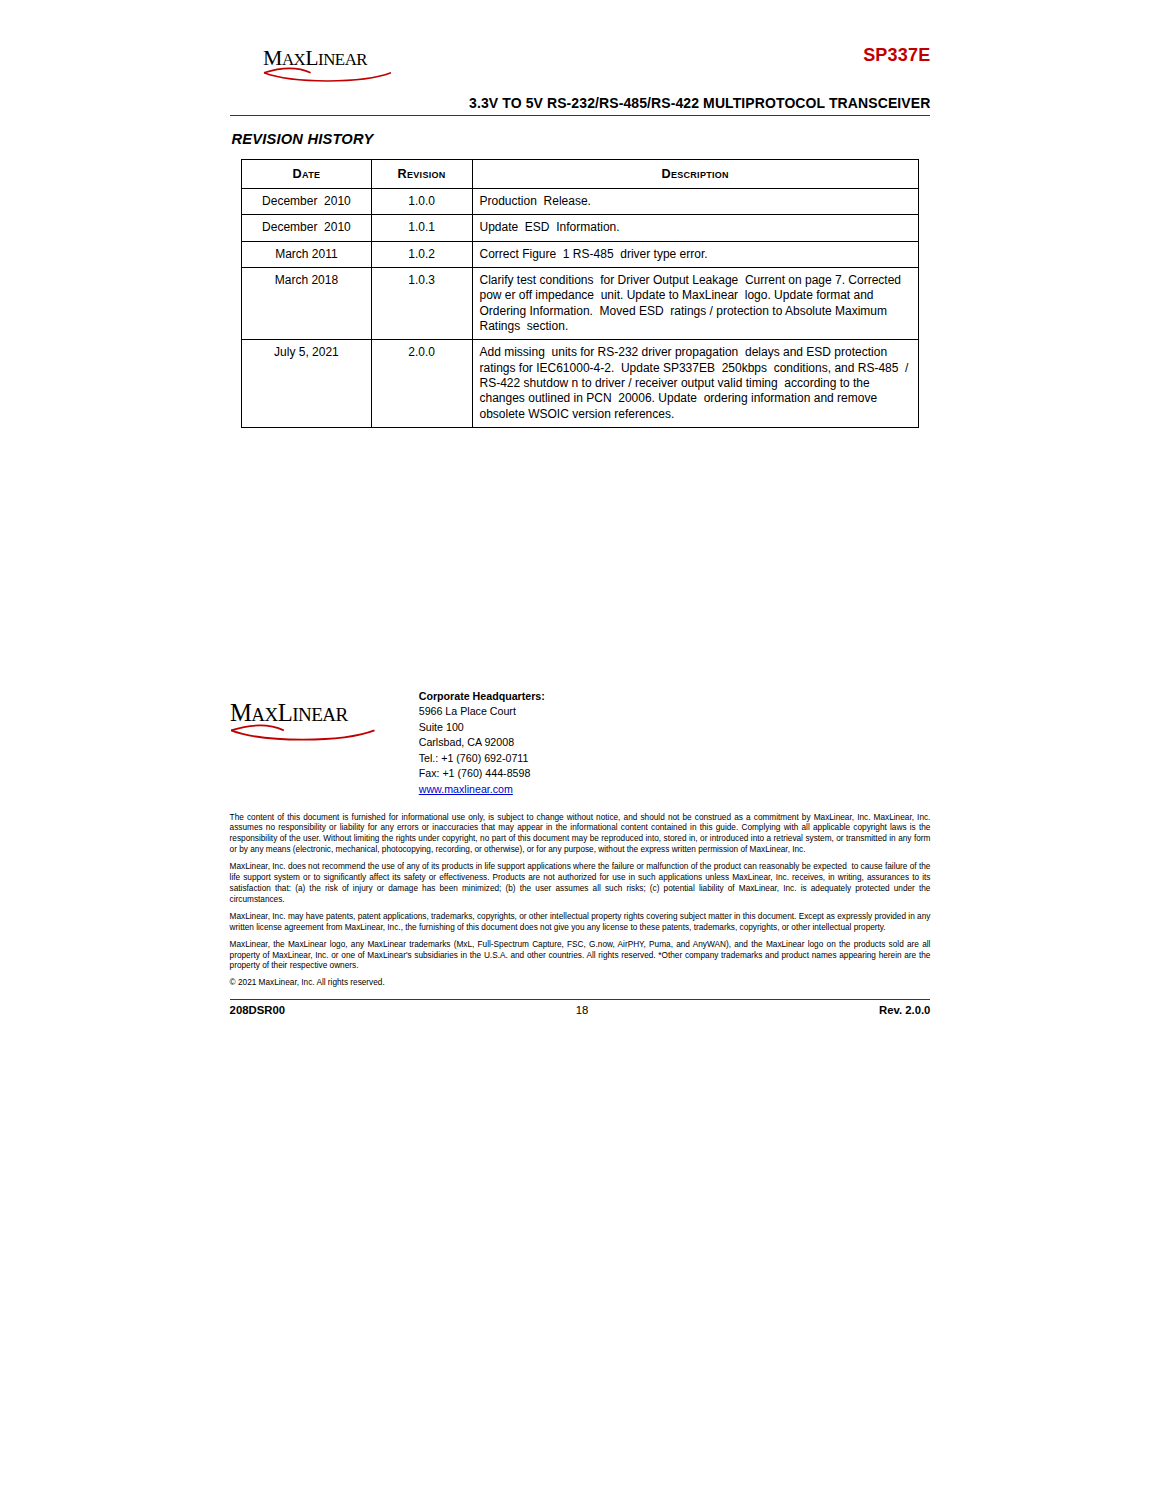MAXLINEAR
SP337E
3.3V TO 5V RS-232/RS-485/RS-422 MULTIPROTOCOL TRANSCEIVER
REVISION HISTORY
| Date | Revision | Description |
| --- | --- | --- |
| December 2010 | 1.0.0 | Production Release. |
| December 2010 | 1.0.1 | Update ESD Information. |
| March 2011 | 1.0.2 | Correct Figure 1 RS-485 driver type error. |
| March 2018 | 1.0.3 | Clarify test conditions for Driver Output Leakage Current on page 7. Corrected pow er off impedance unit. Update to MaxLinear logo. Update format and Ordering Information. Moved ESD ratings / protection to Absolute Maximum Ratings section. |
| July 5, 2021 | 2.0.0 | Add missing units for RS-232 driver propagation delays and ESD protection ratings for IEC61000-4-2. Update SP337EB 250kbps conditions, and RS-485 / RS-422 shutdow n to driver / receiver output valid timing according to the changes outlined in PCN 20006. Update ordering information and remove obsolete WSOIC version references. |
MAXLINEAR
Corporate Headquarters:
5966 La Place Court
Suite 100
Carlsbad, CA 92008
Tel.: +1 (760) 692-0711
Fax: +1 (760) 444-8598
www.maxlinear.com
The content of this document is furnished for informational use only, is subject to change without notice, and should not be construed as a commitment by MaxLinear, Inc. MaxLinear, Inc. assumes no responsibility or liability for any errors or inaccuracies that may appear in the informational content contained in this guide. Complying with all applicable copyright laws is the responsibility of the user. Without limiting the rights under copyright, no part of this document may be reproduced into, stored in, or introduced into a retrieval system, or transmitted in any form or by any means (electronic, mechanical, photocopying, recording, or otherwise), or for any purpose, without the express written permission of MaxLinear, Inc.
MaxLinear, Inc. does not recommend the use of any of its products in life support applications where the failure or malfunction of the product can reasonably be expected to cause failure of the life support system or to significantly affect its safety or effectiveness. Products are not authorized for use in such applications unless MaxLinear, Inc. receives, in writing, assurances to its satisfaction that: (a) the risk of injury or damage has been minimized; (b) the user assumes all such risks; (c) potential liability of MaxLinear, Inc. is adequately protected under the circumstances.
MaxLinear, Inc. may have patents, patent applications, trademarks, copyrights, or other intellectual property rights covering subject matter in this document. Except as expressly provided in any written license agreement from MaxLinear, Inc., the furnishing of this document does not give you any license to these patents, trademarks, copyrights, or other intellectual property.
MaxLinear, the MaxLinear logo, any MaxLinear trademarks (MxL, Full-Spectrum Capture, FSC, G.now, AirPHY, Puma, and AnyWAN), and the MaxLinear logo on the products sold are all property of MaxLinear, Inc. or one of MaxLinear's subsidiaries in the U.S.A. and other countries. All rights reserved. *Other company trademarks and product names appearing herein are the property of their respective owners.
© 2021 MaxLinear, Inc. All rights reserved.
208DSR00 18 Rev. 2.0.0